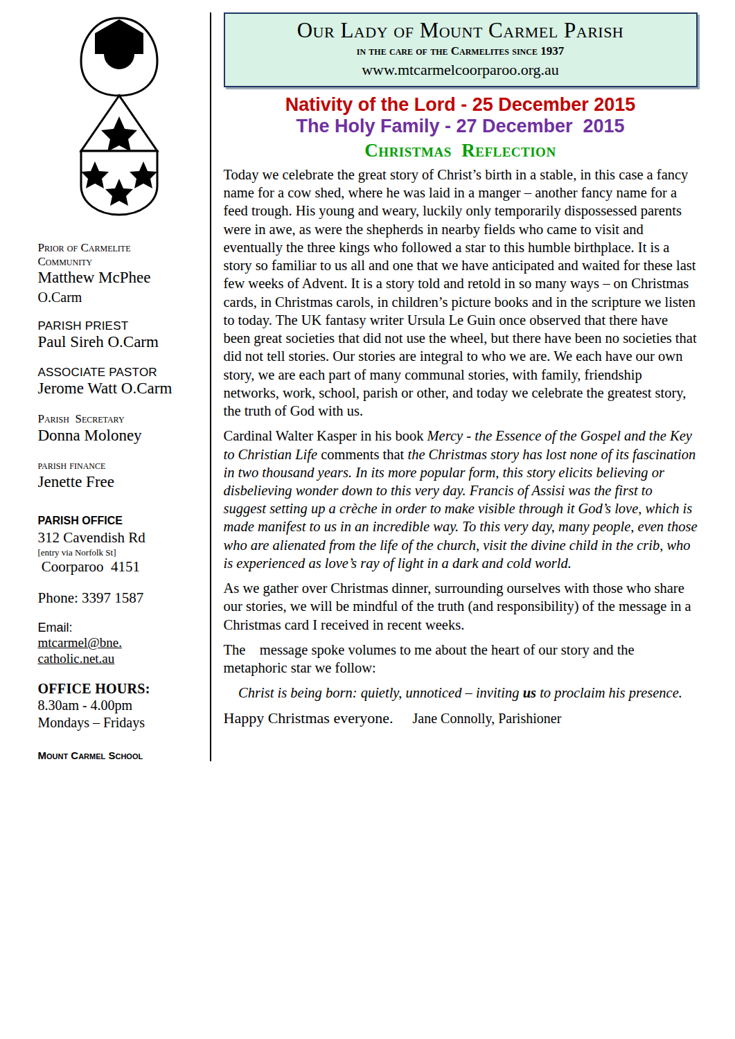Prior of Carmelite
Community
Matthew McPhee
O.Carm
PARISH PRIEST
Paul Sireh O.Carm
ASSOCIATE PASTOR
Jerome Watt O.Carm
Parish Secretary
Donna Moloney
parish finance
Jenette Free
PARISH OFFICE
312 Cavendish Rd
[entry via Norfolk St]
Coorparoo 4151
Phone: 3397 1587
Email:
mtcarmel@bne.
catholic.net.au
OFFICE HOURS:
8.30am - 4.00pm
Mondays – Fridays
Mount Carmel School
Our Lady of Mount Carmel Parish
in the care of the Carmelites since 1937
www.mtcarmelcoorparoo.org.au
Nativity of the Lord - 25 December 2015
The Holy Family - 27 December 2015
Christmas Reflection
Today we celebrate the great story of Christ’s birth in a stable, in this case a fancy name for a cow shed, where he was laid in a manger – another fancy name for a feed trough. His young and weary, luckily only temporarily dispossessed parents were in awe, as were the shepherds in nearby fields who came to visit and eventually the three kings who followed a star to this humble birthplace. It is a story so familiar to us all and one that we have anticipated and waited for these last few weeks of Advent. It is a story told and retold in so many ways – on Christmas cards, in Christmas carols, in children’s picture books and in the scripture we listen to today. The UK fantasy writer Ursula Le Guin once observed that there have been great societies that did not use the wheel, but there have been no societies that did not tell stories. Our stories are integral to who we are. We each have our own story, we are each part of many communal stories, with family, friendship networks, work, school, parish or other, and today we celebrate the greatest story, the truth of God with us.
Cardinal Walter Kasper in his book Mercy - the Essence of the Gospel and the Key to Christian Life comments that the Christmas story has lost none of its fascination in two thousand years. In its more popular form, this story elicits believing or disbelieving wonder down to this very day. Francis of Assisi was the first to suggest setting up a crèche in order to make visible through it God’s love, which is made manifest to us in an incredible way. To this very day, many people, even those who are alienated from the life of the church, visit the divine child in the crib, who is experienced as love’s ray of light in a dark and cold world.
As we gather over Christmas dinner, surrounding ourselves with those who share our stories, we will be mindful of the truth (and responsibility) of the message in a Christmas card I received in recent weeks.
The message spoke volumes to me about the heart of our story and the metaphoric star we follow:
Christ is being born: quietly, unnoticed – inviting us to proclaim his presence.
Happy Christmas everyone.Jane Connolly, Parishioner